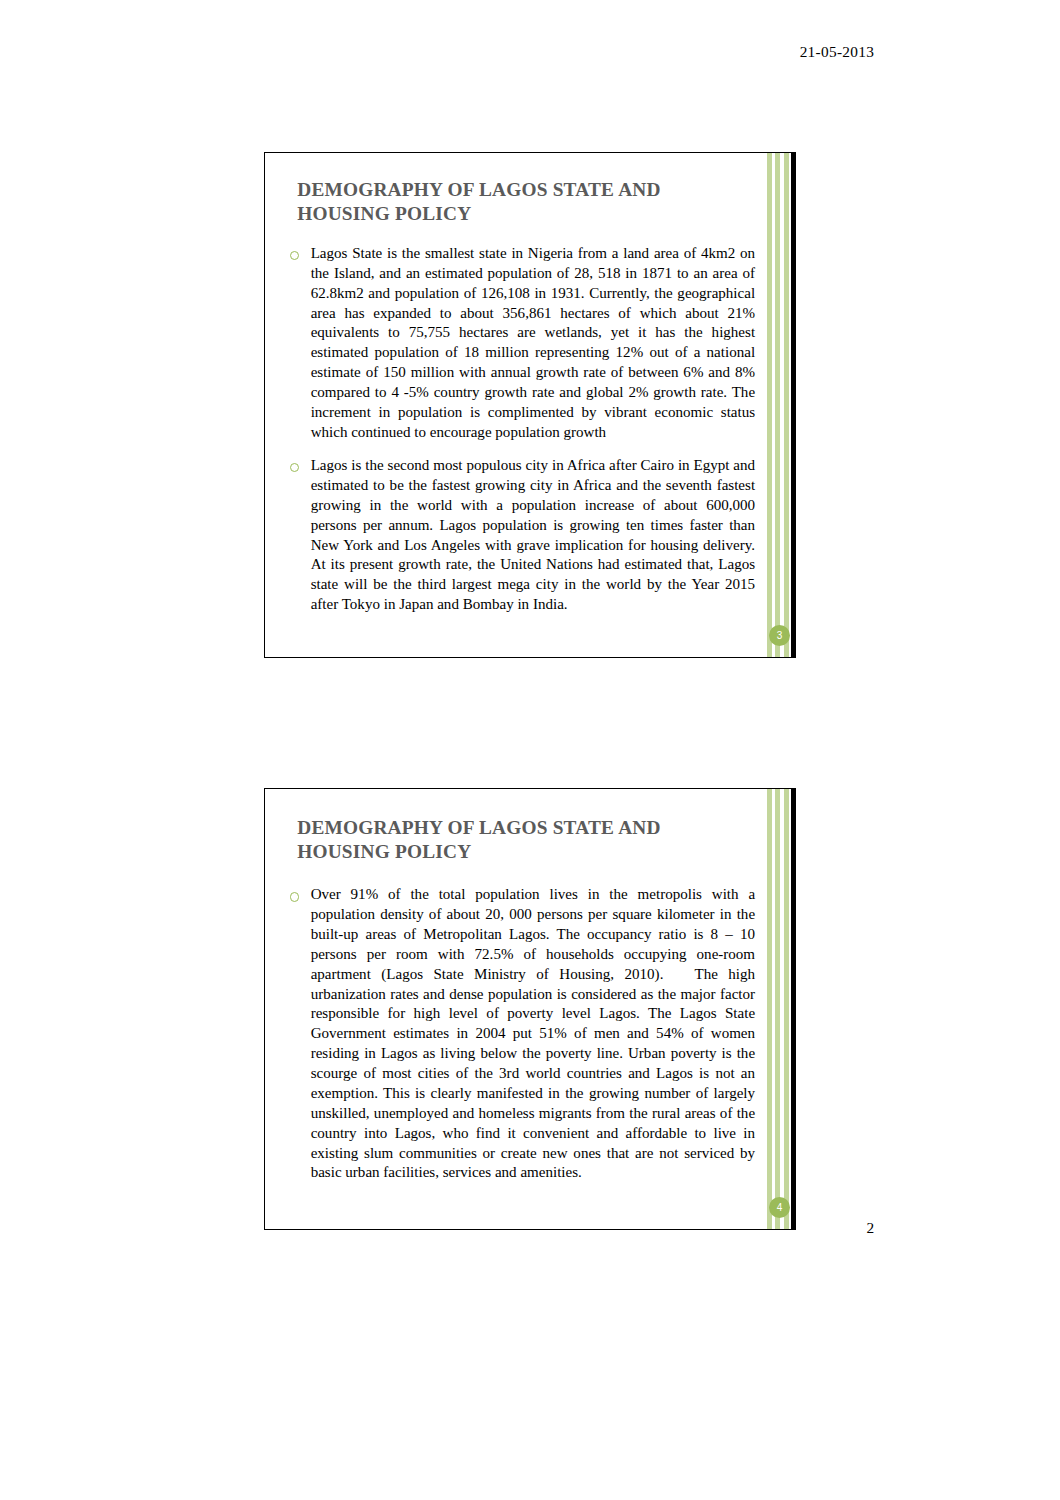21-05-2013
DEMOGRAPHY OF LAGOS STATE AND
HOUSING POLICY
Lagos State is the smallest state in Nigeria from a land area of 4km2 on the Island, and an estimated population of 28, 518 in 1871 to an area of 62.8km2 and population of 126,108 in 1931. Currently, the geographical area has expanded to about 356,861 hectares of which about 21% equivalents to 75,755 hectares are wetlands, yet it has the highest estimated population of 18 million representing 12% out of a national estimate of 150 million with annual growth rate of between 6% and 8% compared to 4 -5% country growth rate and global 2% growth rate. The increment in population is complimented by vibrant economic status which continued to encourage population growth
Lagos is the second most populous city in Africa after Cairo in Egypt and estimated to be the fastest growing city in Africa and the seventh fastest growing in the world with a population increase of about 600,000 persons per annum. Lagos population is growing ten times faster than New York and Los Angeles with grave implication for housing delivery. At its present growth rate, the United Nations had estimated that, Lagos state will be the third largest mega city in the world by the Year 2015 after Tokyo in Japan and Bombay in India.
3
DEMOGRAPHY OF LAGOS STATE AND
HOUSING POLICY
Over 91% of the total population lives in the metropolis with a population density of about 20, 000 persons per square kilometer in the built-up areas of Metropolitan Lagos. The occupancy ratio is 8 – 10 persons per room with 72.5% of households occupying one-room apartment (Lagos State Ministry of Housing, 2010). The high urbanization rates and dense population is considered as the major factor responsible for high level of poverty level Lagos. The Lagos State Government estimates in 2004 put 51% of men and 54% of women residing in Lagos as living below the poverty line. Urban poverty is the scourge of most cities of the 3rd world countries and Lagos is not an exemption. This is clearly manifested in the growing number of largely unskilled, unemployed and homeless migrants from the rural areas of the country into Lagos, who find it convenient and affordable to live in existing slum communities or create new ones that are not serviced by basic urban facilities, services and amenities.
4
2